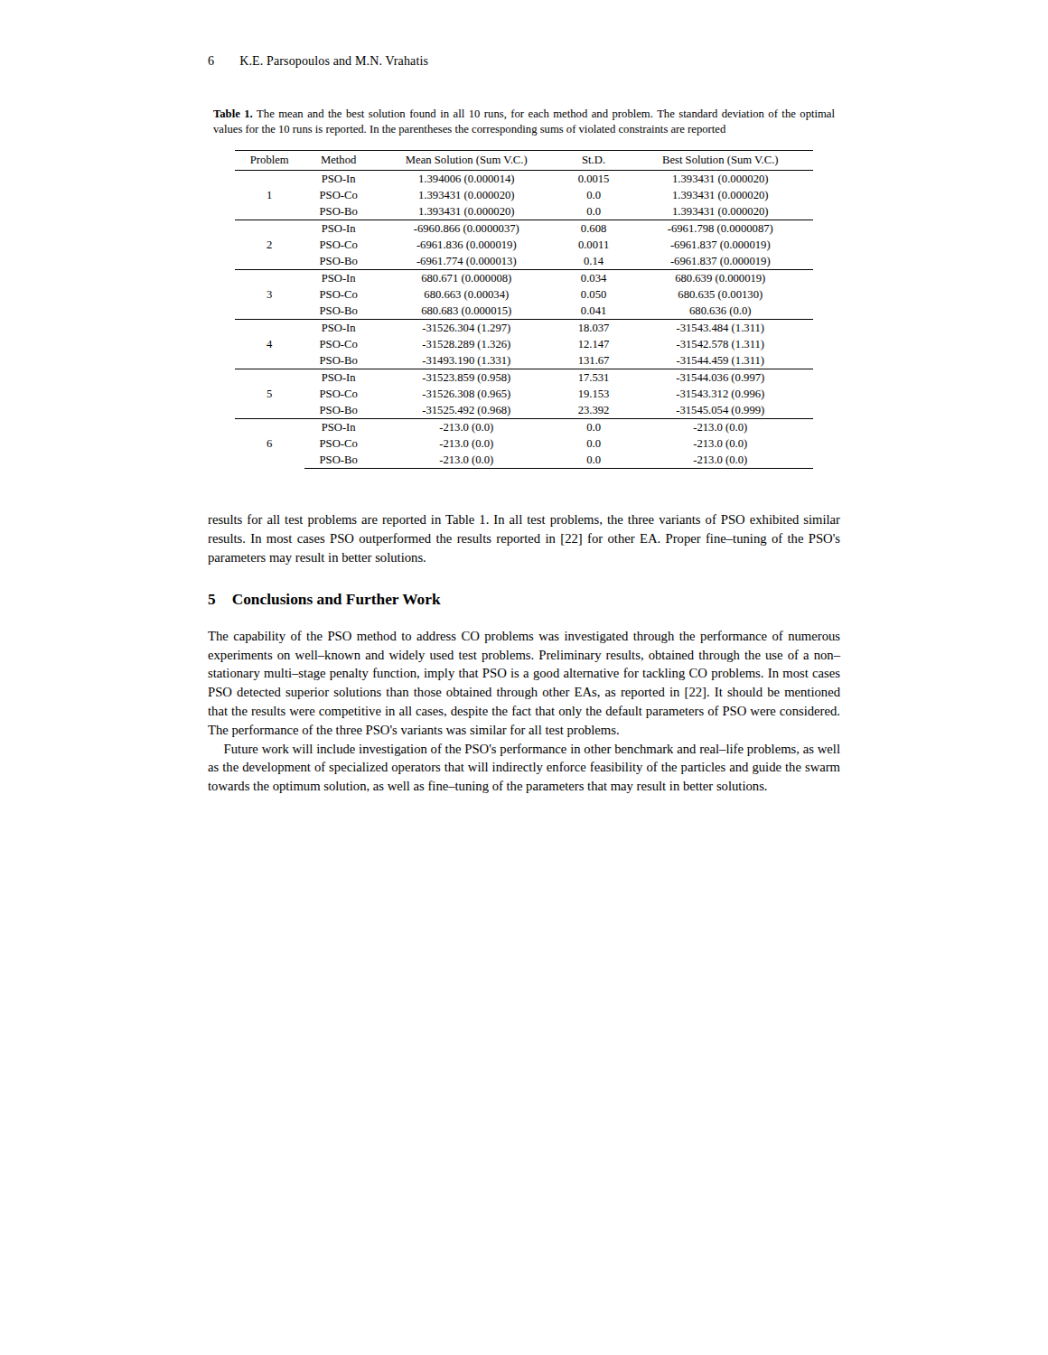6 K.E. Parsopoulos and M.N. Vrahatis
Table 1. The mean and the best solution found in all 10 runs, for each method and problem. The standard deviation of the optimal values for the 10 runs is reported. In the parentheses the corresponding sums of violated constraints are reported
| Problem | Method | Mean Solution (Sum V.C.) | St.D. | Best Solution (Sum V.C.) |
| --- | --- | --- | --- | --- |
| 1 | PSO-In | 1.394006 (0.000014) | 0.0015 | 1.393431 (0.000020) |
| PSO-Co | 1.393431 (0.000020) | 0.0 | 1.393431 (0.000020) |
| PSO-Bo | 1.393431 (0.000020) | 0.0 | 1.393431 (0.000020) |
| 2 | PSO-In | -6960.866 (0.0000037) | 0.608 | -6961.798 (0.0000087) |
| PSO-Co | -6961.836 (0.000019) | 0.0011 | -6961.837 (0.000019) |
| PSO-Bo | -6961.774 (0.000013) | 0.14 | -6961.837 (0.000019) |
| 3 | PSO-In | 680.671 (0.000008) | 0.034 | 680.639 (0.000019) |
| PSO-Co | 680.663 (0.00034) | 0.050 | 680.635 (0.00130) |
| PSO-Bo | 680.683 (0.000015) | 0.041 | 680.636 (0.0) |
| 4 | PSO-In | -31526.304 (1.297) | 18.037 | -31543.484 (1.311) |
| PSO-Co | -31528.289 (1.326) | 12.147 | -31542.578 (1.311) |
| PSO-Bo | -31493.190 (1.331) | 131.67 | -31544.459 (1.311) |
| 5 | PSO-In | -31523.859 (0.958) | 17.531 | -31544.036 (0.997) |
| PSO-Co | -31526.308 (0.965) | 19.153 | -31543.312 (0.996) |
| PSO-Bo | -31525.492 (0.968) | 23.392 | -31545.054 (0.999) |
| 6 | PSO-In | -213.0 (0.0) | 0.0 | -213.0 (0.0) |
| PSO-Co | -213.0 (0.0) | 0.0 | -213.0 (0.0) |
| PSO-Bo | -213.0 (0.0) | 0.0 | -213.0 (0.0) |
results for all test problems are reported in Table 1. In all test problems, the three variants of PSO exhibited similar results. In most cases PSO outperformed the results reported in [22] for other EA. Proper fine–tuning of the PSO's parameters may result in better solutions.
5 Conclusions and Further Work
The capability of the PSO method to address CO problems was investigated through the performance of numerous experiments on well–known and widely used test problems. Preliminary results, obtained through the use of a non– stationary multi–stage penalty function, imply that PSO is a good alternative for tackling CO problems. In most cases PSO detected superior solutions than those obtained through other EAs, as reported in [22]. It should be mentioned that the results were competitive in all cases, despite the fact that only the default parameters of PSO were considered. The performance of the three PSO's variants was similar for all test problems.
Future work will include investigation of the PSO's performance in other benchmark and real–life problems, as well as the development of specialized operators that will indirectly enforce feasibility of the particles and guide the swarm towards the optimum solution, as well as fine–tuning of the parameters that may result in better solutions.